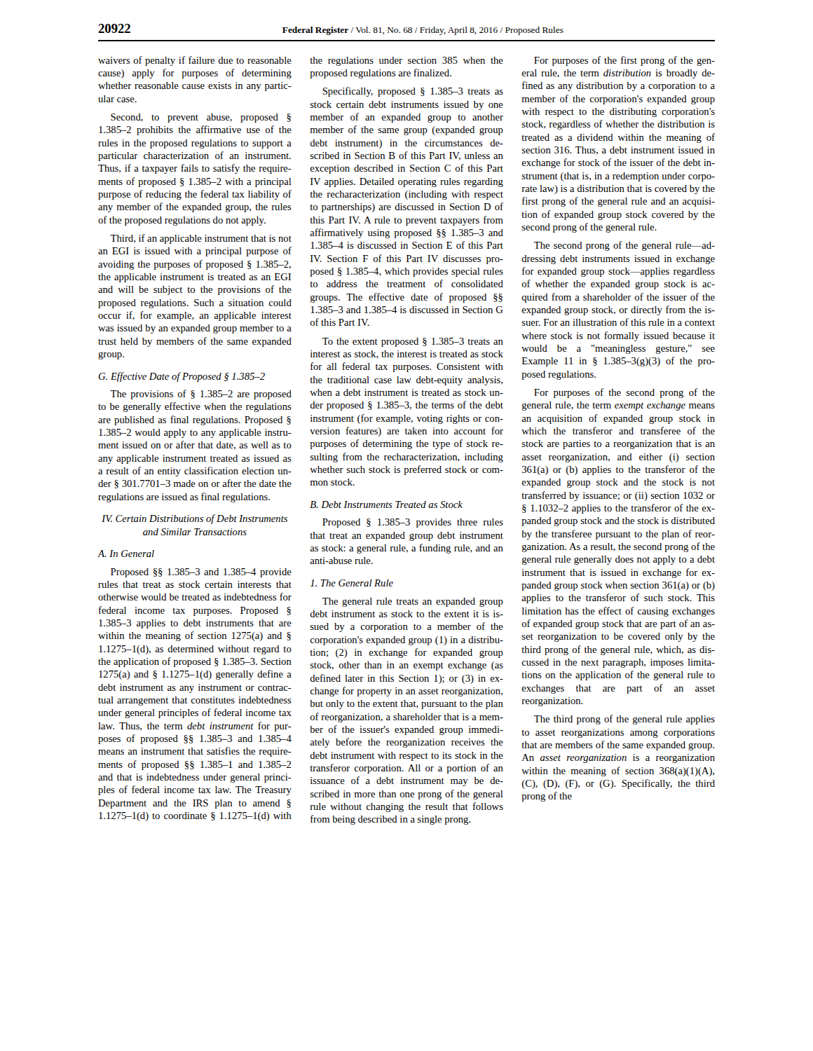20922
Federal Register / Vol. 81, No. 68 / Friday, April 8, 2016 / Proposed Rules
waivers of penalty if failure due to reasonable cause) apply for purposes of determining whether reasonable cause exists in any particular case.
Second, to prevent abuse, proposed § 1.385–2 prohibits the affirmative use of the rules in the proposed regulations to support a particular characterization of an instrument. Thus, if a taxpayer fails to satisfy the requirements of proposed § 1.385–2 with a principal purpose of reducing the federal tax liability of any member of the expanded group, the rules of the proposed regulations do not apply.
Third, if an applicable instrument that is not an EGI is issued with a principal purpose of avoiding the purposes of proposed § 1.385–2, the applicable instrument is treated as an EGI and will be subject to the provisions of the proposed regulations. Such a situation could occur if, for example, an applicable interest was issued by an expanded group member to a trust held by members of the same expanded group.
G. Effective Date of Proposed § 1.385–2
The provisions of § 1.385–2 are proposed to be generally effective when the regulations are published as final regulations. Proposed § 1.385–2 would apply to any applicable instrument issued on or after that date, as well as to any applicable instrument treated as issued as a result of an entity classification election under § 301.7701–3 made on or after the date the regulations are issued as final regulations.
IV. Certain Distributions of Debt Instruments and Similar Transactions
A. In General
Proposed §§ 1.385–3 and 1.385–4 provide rules that treat as stock certain interests that otherwise would be treated as indebtedness for federal income tax purposes. Proposed § 1.385–3 applies to debt instruments that are within the meaning of section 1275(a) and § 1.1275–1(d), as determined without regard to the application of proposed § 1.385–3. Section 1275(a) and § 1.1275–1(d) generally define a debt instrument as any instrument or contractual arrangement that constitutes indebtedness under general principles of federal income tax law. Thus, the term debt instrument for purposes of proposed §§ 1.385–3 and 1.385–4 means an instrument that satisfies the requirements of proposed §§ 1.385–1 and 1.385–2 and that is indebtedness under general principles of federal income tax law. The Treasury Department and the IRS plan to amend § 1.1275–1(d) to coordinate § 1.1275–1(d) with the regulations under section 385 when the proposed regulations are finalized.
Specifically, proposed § 1.385–3 treats as stock certain debt instruments issued by one member of an expanded group to another member of the same group (expanded group debt instrument) in the circumstances described in Section B of this Part IV, unless an exception described in Section C of this Part IV applies. Detailed operating rules regarding the recharacterization (including with respect to partnerships) are discussed in Section D of this Part IV. A rule to prevent taxpayers from affirmatively using proposed §§ 1.385–3 and 1.385–4 is discussed in Section E of this Part IV. Section F of this Part IV discusses proposed § 1.385–4, which provides special rules to address the treatment of consolidated groups. The effective date of proposed §§ 1.385–3 and 1.385–4 is discussed in Section G of this Part IV.
To the extent proposed § 1.385–3 treats an interest as stock, the interest is treated as stock for all federal tax purposes. Consistent with the traditional case law debt-equity analysis, when a debt instrument is treated as stock under proposed § 1.385–3, the terms of the debt instrument (for example, voting rights or conversion features) are taken into account for purposes of determining the type of stock resulting from the recharacterization, including whether such stock is preferred stock or common stock.
B. Debt Instruments Treated as Stock
Proposed § 1.385–3 provides three rules that treat an expanded group debt instrument as stock: a general rule, a funding rule, and an anti-abuse rule.
1. The General Rule
The general rule treats an expanded group debt instrument as stock to the extent it is issued by a corporation to a member of the corporation's expanded group (1) in a distribution; (2) in exchange for expanded group stock, other than in an exempt exchange (as defined later in this Section 1); or (3) in exchange for property in an asset reorganization, but only to the extent that, pursuant to the plan of reorganization, a shareholder that is a member of the issuer's expanded group immediately before the reorganization receives the debt instrument with respect to its stock in the transferor corporation. All or a portion of an issuance of a debt instrument may be described in more than one prong of the general rule without changing the result that follows from being described in a single prong.
For purposes of the first prong of the general rule, the term distribution is broadly defined as any distribution by a corporation to a member of the corporation's expanded group with respect to the distributing corporation's stock, regardless of whether the distribution is treated as a dividend within the meaning of section 316. Thus, a debt instrument issued in exchange for stock of the issuer of the debt instrument (that is, in a redemption under corporate law) is a distribution that is covered by the first prong of the general rule and an acquisition of expanded group stock covered by the second prong of the general rule.
The second prong of the general rule—addressing debt instruments issued in exchange for expanded group stock—applies regardless of whether the expanded group stock is acquired from a shareholder of the issuer of the expanded group stock, or directly from the issuer. For an illustration of this rule in a context where stock is not formally issued because it would be a "meaningless gesture," see Example 11 in § 1.385–3(g)(3) of the proposed regulations.
For purposes of the second prong of the general rule, the term exempt exchange means an acquisition of expanded group stock in which the transferor and transferee of the stock are parties to a reorganization that is an asset reorganization, and either (i) section 361(a) or (b) applies to the transferor of the expanded group stock and the stock is not transferred by issuance; or (ii) section 1032 or § 1.1032–2 applies to the transferor of the expanded group stock and the stock is distributed by the transferee pursuant to the plan of reorganization. As a result, the second prong of the general rule generally does not apply to a debt instrument that is issued in exchange for expanded group stock when section 361(a) or (b) applies to the transferor of such stock. This limitation has the effect of causing exchanges of expanded group stock that are part of an asset reorganization to be covered only by the third prong of the general rule, which, as discussed in the next paragraph, imposes limitations on the application of the general rule to exchanges that are part of an asset reorganization.
The third prong of the general rule applies to asset reorganizations among corporations that are members of the same expanded group. An asset reorganization is a reorganization within the meaning of section 368(a)(1)(A), (C), (D), (F), or (G). Specifically, the third prong of the